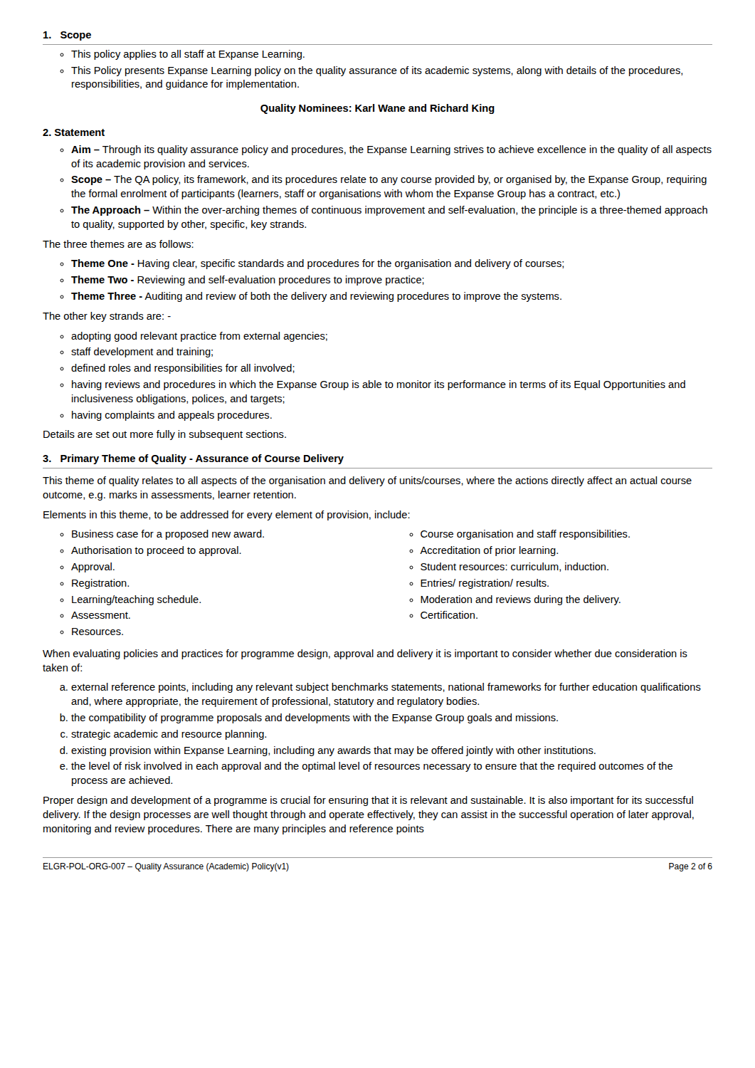1. Scope
This policy applies to all staff at Expanse Learning.
This Policy presents Expanse Learning policy on the quality assurance of its academic systems, along with details of the procedures, responsibilities, and guidance for implementation.
Quality Nominees: Karl Wane and Richard King
2. Statement
Aim – Through its quality assurance policy and procedures, the Expanse Learning strives to achieve excellence in the quality of all aspects of its academic provision and services.
Scope – The QA policy, its framework, and its procedures relate to any course provided by, or organised by, the Expanse Group, requiring the formal enrolment of participants (learners, staff or organisations with whom the Expanse Group has a contract, etc.)
The Approach – Within the over-arching themes of continuous improvement and self-evaluation, the principle is a three-themed approach to quality, supported by other, specific, key strands.
The three themes are as follows:
Theme One - Having clear, specific standards and procedures for the organisation and delivery of courses;
Theme Two - Reviewing and self-evaluation procedures to improve practice;
Theme Three - Auditing and review of both the delivery and reviewing procedures to improve the systems.
The other key strands are: -
adopting good relevant practice from external agencies;
staff development and training;
defined roles and responsibilities for all involved;
having reviews and procedures in which the Expanse Group is able to monitor its performance in terms of its Equal Opportunities and inclusiveness obligations, polices, and targets;
having complaints and appeals procedures.
Details are set out more fully in subsequent sections.
3. Primary Theme of Quality - Assurance of Course Delivery
This theme of quality relates to all aspects of the organisation and delivery of units/courses, where the actions directly affect an actual course outcome, e.g. marks in assessments, learner retention.
Elements in this theme, to be addressed for every element of provision, include:
Business case for a proposed new award.
Authorisation to proceed to approval.
Approval.
Registration.
Learning/teaching schedule.
Assessment.
Resources.
Course organisation and staff responsibilities.
Accreditation of prior learning.
Student resources: curriculum, induction.
Entries/ registration/ results.
Moderation and reviews during the delivery.
Certification.
When evaluating policies and practices for programme design, approval and delivery it is important to consider whether due consideration is taken of:
external reference points, including any relevant subject benchmarks statements, national frameworks for further education qualifications and, where appropriate, the requirement of professional, statutory and regulatory bodies.
the compatibility of programme proposals and developments with the Expanse Group goals and missions.
strategic academic and resource planning.
existing provision within Expanse Learning, including any awards that may be offered jointly with other institutions.
the level of risk involved in each approval and the optimal level of resources necessary to ensure that the required outcomes of the process are achieved.
Proper design and development of a programme is crucial for ensuring that it is relevant and sustainable. It is also important for its successful delivery. If the design processes are well thought through and operate effectively, they can assist in the successful operation of later approval, monitoring and review procedures. There are many principles and reference points
ELGR-POL-ORG-007 – Quality Assurance (Academic) Policy(v1) Page 2 of 6